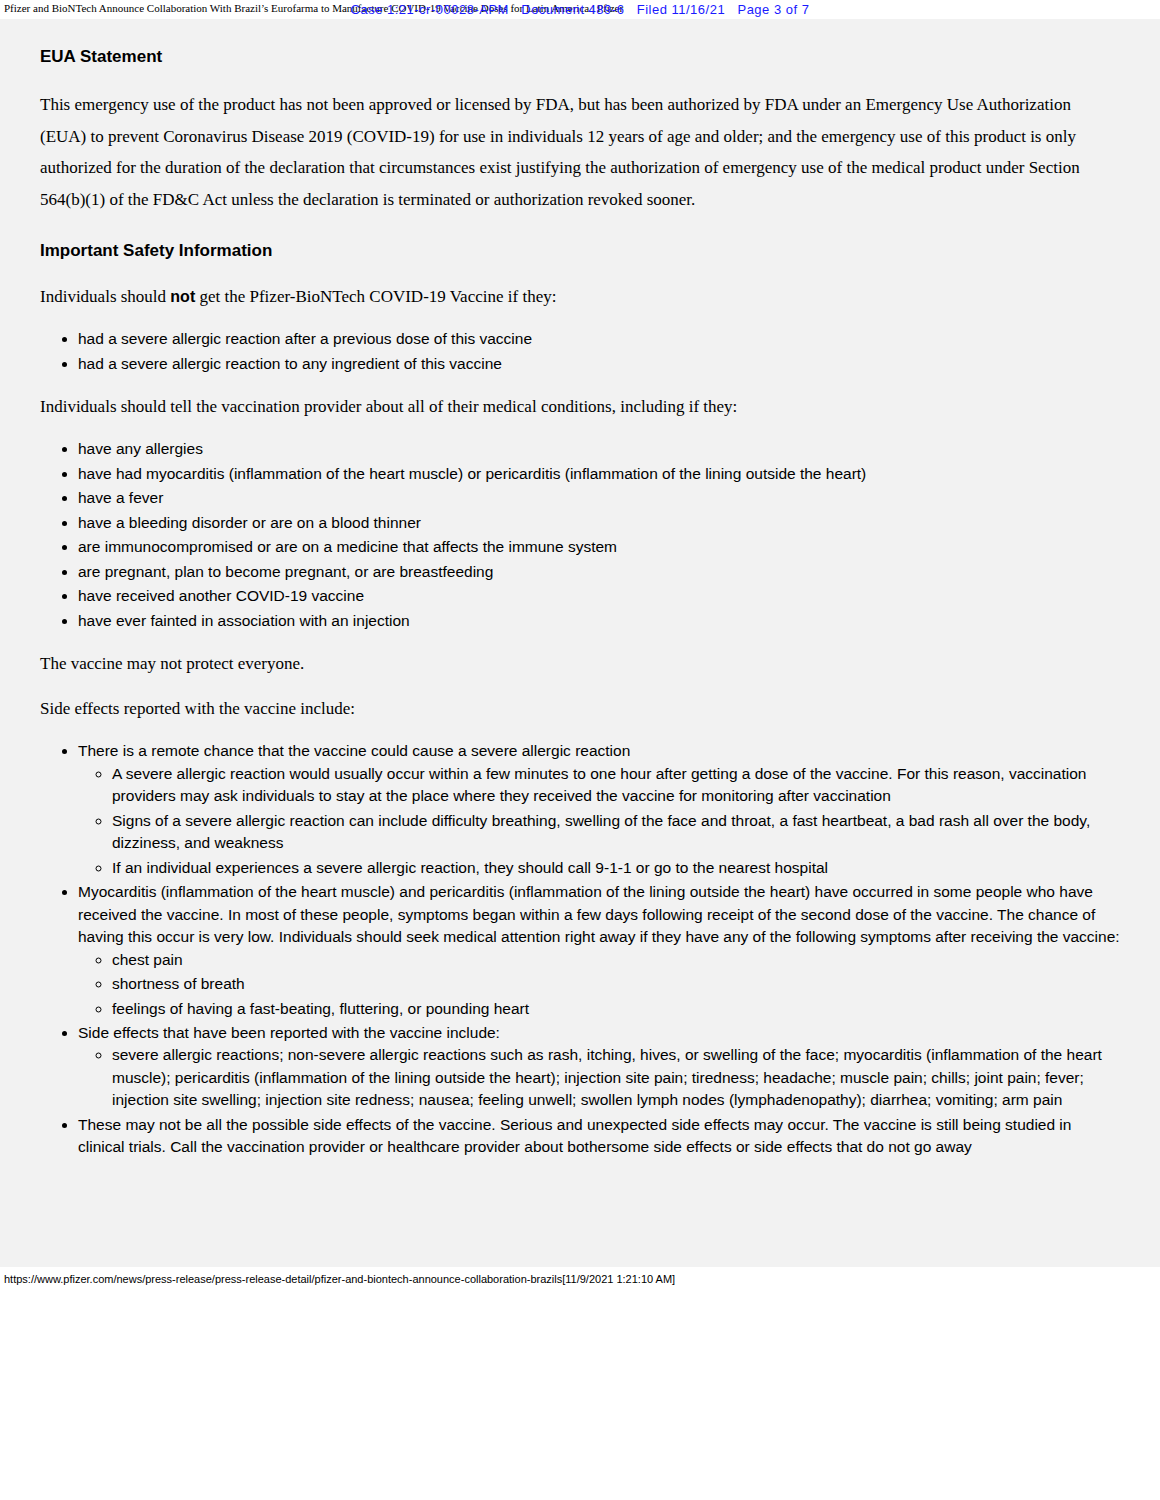Pfizer and BioNTech Announce Collaboration With Brazil’s Eurofarma to Manufacture COVID-19 Vaccine Doses for Latin America | Pfizer
Case 1:21-cr-00028-APM Document 489-6 Filed 11/16/21 Page 3 of 7
EUA Statement
This emergency use of the product has not been approved or licensed by FDA, but has been authorized by FDA under an Emergency Use Authorization (EUA) to prevent Coronavirus Disease 2019 (COVID-19) for use in individuals 12 years of age and older; and the emergency use of this product is only authorized for the duration of the declaration that circumstances exist justifying the authorization of emergency use of the medical product under Section 564(b)(1) of the FD&C Act unless the declaration is terminated or authorization revoked sooner.
Important Safety Information
Individuals should not get the Pfizer-BioNTech COVID-19 Vaccine if they:
had a severe allergic reaction after a previous dose of this vaccine
had a severe allergic reaction to any ingredient of this vaccine
Individuals should tell the vaccination provider about all of their medical conditions, including if they:
have any allergies
have had myocarditis (inflammation of the heart muscle) or pericarditis (inflammation of the lining outside the heart)
have a fever
have a bleeding disorder or are on a blood thinner
are immunocompromised or are on a medicine that affects the immune system
are pregnant, plan to become pregnant, or are breastfeeding
have received another COVID-19 vaccine
have ever fainted in association with an injection
The vaccine may not protect everyone.
Side effects reported with the vaccine include:
There is a remote chance that the vaccine could cause a severe allergic reaction
A severe allergic reaction would usually occur within a few minutes to one hour after getting a dose of the vaccine. For this reason, vaccination providers may ask individuals to stay at the place where they received the vaccine for monitoring after vaccination
Signs of a severe allergic reaction can include difficulty breathing, swelling of the face and throat, a fast heartbeat, a bad rash all over the body, dizziness, and weakness
If an individual experiences a severe allergic reaction, they should call 9-1-1 or go to the nearest hospital
Myocarditis (inflammation of the heart muscle) and pericarditis (inflammation of the lining outside the heart) have occurred in some people who have received the vaccine. In most of these people, symptoms began within a few days following receipt of the second dose of the vaccine. The chance of having this occur is very low. Individuals should seek medical attention right away if they have any of the following symptoms after receiving the vaccine:
chest pain
shortness of breath
feelings of having a fast-beating, fluttering, or pounding heart
Side effects that have been reported with the vaccine include:
severe allergic reactions; non-severe allergic reactions such as rash, itching, hives, or swelling of the face; myocarditis (inflammation of the heart muscle); pericarditis (inflammation of the lining outside the heart); injection site pain; tiredness; headache; muscle pain; chills; joint pain; fever; injection site swelling; injection site redness; nausea; feeling unwell; swollen lymph nodes (lymphadenopathy); diarrhea; vomiting; arm pain
These may not be all the possible side effects of the vaccine. Serious and unexpected side effects may occur. The vaccine is still being studied in clinical trials. Call the vaccination provider or healthcare provider about bothersome side effects or side effects that do not go away
https://www.pfizer.com/news/press-release/press-release-detail/pfizer-and-biontech-announce-collaboration-brazils[11/9/2021 1:21:10 AM]